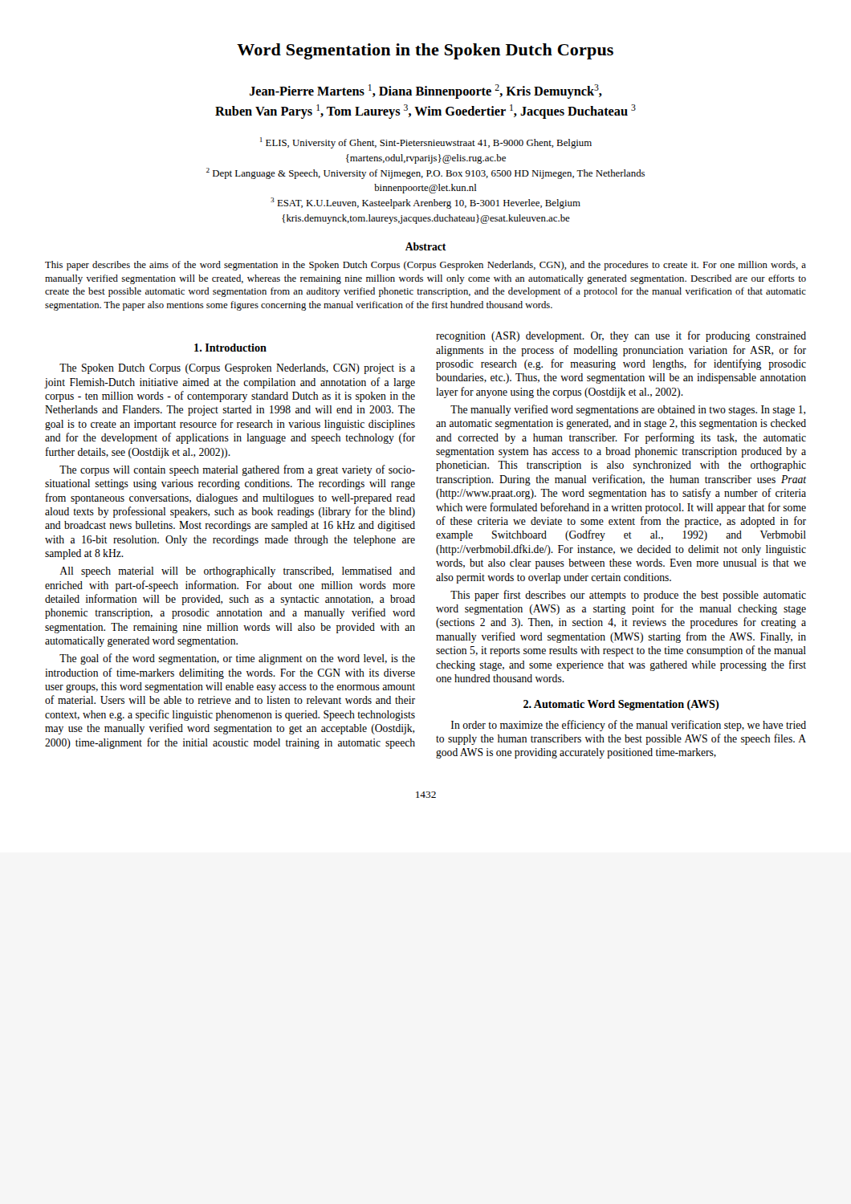Word Segmentation in the Spoken Dutch Corpus
Jean-Pierre Martens 1, Diana Binnenpoorte 2, Kris Demuynck3,
Ruben Van Parys 1, Tom Laureys 3, Wim Goedertier 1, Jacques Duchateau 3
1 ELIS, University of Ghent, Sint-Pietersnieuwstraat 41, B-9000 Ghent, Belgium
{martens,odul,rvparijs}@elis.rug.ac.be
2 Dept Language & Speech, University of Nijmegen, P.O. Box 9103, 6500 HD Nijmegen, The Netherlands
binnenpoorte@let.kun.nl
3 ESAT, K.U.Leuven, Kasteelpark Arenberg 10, B-3001 Heverlee, Belgium
{kris.demuynck,tom.laureys,jacques.duchateau}@esat.kuleuven.ac.be
Abstract
This paper describes the aims of the word segmentation in the Spoken Dutch Corpus (Corpus Gesproken Nederlands, CGN), and the procedures to create it. For one million words, a manually verified segmentation will be created, whereas the remaining nine million words will only come with an automatically generated segmentation. Described are our efforts to create the best possible automatic word segmentation from an auditory verified phonetic transcription, and the development of a protocol for the manual verification of that automatic segmentation. The paper also mentions some figures concerning the manual verification of the first hundred thousand words.
1. Introduction
The Spoken Dutch Corpus (Corpus Gesproken Nederlands, CGN) project is a joint Flemish-Dutch initiative aimed at the compilation and annotation of a large corpus - ten million words - of contemporary standard Dutch as it is spoken in the Netherlands and Flanders. The project started in 1998 and will end in 2003. The goal is to create an important resource for research in various linguistic disciplines and for the development of applications in language and speech technology (for further details, see (Oostdijk et al., 2002)).
The corpus will contain speech material gathered from a great variety of socio-situational settings using various recording conditions. The recordings will range from spontaneous conversations, dialogues and multilogues to well-prepared read aloud texts by professional speakers, such as book readings (library for the blind) and broadcast news bulletins. Most recordings are sampled at 16 kHz and digitised with a 16-bit resolution. Only the recordings made through the telephone are sampled at 8 kHz.
All speech material will be orthographically transcribed, lemmatised and enriched with part-of-speech information. For about one million words more detailed information will be provided, such as a syntactic annotation, a broad phonemic transcription, a prosodic annotation and a manually verified word segmentation. The remaining nine million words will also be provided with an automatically generated word segmentation.
The goal of the word segmentation, or time alignment on the word level, is the introduction of time-markers delimiting the words. For the CGN with its diverse user groups, this word segmentation will enable easy access to the enormous amount of material. Users will be able to retrieve and to listen to relevant words and their context, when e.g. a specific linguistic phenomenon is queried. Speech technologists may use the manually verified word segmentation to get an acceptable (Oostdijk, 2000) time-alignment for the initial acoustic model training in automatic speech recognition (ASR) development. Or, they can use it for producing constrained alignments in the process of modelling pronunciation variation for ASR, or for prosodic research (e.g. for measuring word lengths, for identifying prosodic boundaries, etc.). Thus, the word segmentation will be an indispensable annotation layer for anyone using the corpus (Oostdijk et al., 2002).
The manually verified word segmentations are obtained in two stages. In stage 1, an automatic segmentation is generated, and in stage 2, this segmentation is checked and corrected by a human transcriber. For performing its task, the automatic segmentation system has access to a broad phonemic transcription produced by a phonetician. This transcription is also synchronized with the orthographic transcription. During the manual verification, the human transcriber uses Praat (http://www.praat.org). The word segmentation has to satisfy a number of criteria which were formulated beforehand in a written protocol. It will appear that for some of these criteria we deviate to some extent from the practice, as adopted in for example Switchboard (Godfrey et al., 1992) and Verbmobil (http://verbmobil.dfki.de/). For instance, we decided to delimit not only linguistic words, but also clear pauses between these words. Even more unusual is that we also permit words to overlap under certain conditions.
This paper first describes our attempts to produce the best possible automatic word segmentation (AWS) as a starting point for the manual checking stage (sections 2 and 3). Then, in section 4, it reviews the procedures for creating a manually verified word segmentation (MWS) starting from the AWS. Finally, in section 5, it reports some results with respect to the time consumption of the manual checking stage, and some experience that was gathered while processing the first one hundred thousand words.
2. Automatic Word Segmentation (AWS)
In order to maximize the efficiency of the manual verification step, we have tried to supply the human transcribers with the best possible AWS of the speech files. A good AWS is one providing accurately positioned time-markers,
1432